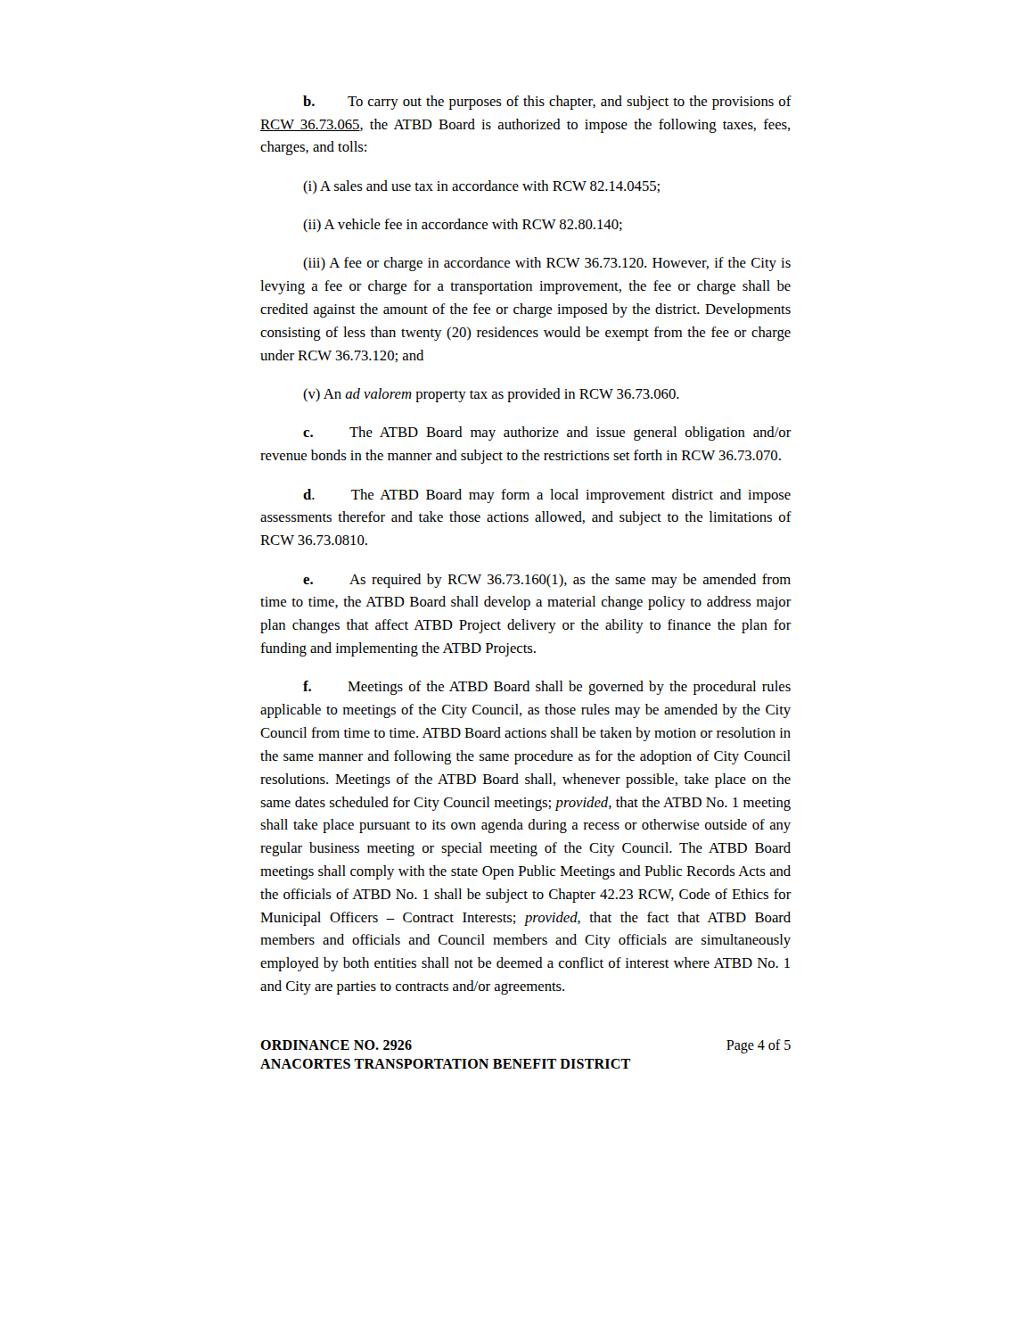b. To carry out the purposes of this chapter, and subject to the provisions of RCW 36.73.065, the ATBD Board is authorized to impose the following taxes, fees, charges, and tolls:
(i) A sales and use tax in accordance with RCW 82.14.0455;
(ii) A vehicle fee in accordance with RCW 82.80.140;
(iii) A fee or charge in accordance with RCW 36.73.120. However, if the City is levying a fee or charge for a transportation improvement, the fee or charge shall be credited against the amount of the fee or charge imposed by the district. Developments consisting of less than twenty (20) residences would be exempt from the fee or charge under RCW 36.73.120; and
(v) An ad valorem property tax as provided in RCW 36.73.060.
c. The ATBD Board may authorize and issue general obligation and/or revenue bonds in the manner and subject to the restrictions set forth in RCW 36.73.070.
d. The ATBD Board may form a local improvement district and impose assessments therefor and take those actions allowed, and subject to the limitations of RCW 36.73.0810.
e. As required by RCW 36.73.160(1), as the same may be amended from time to time, the ATBD Board shall develop a material change policy to address major plan changes that affect ATBD Project delivery or the ability to finance the plan for funding and implementing the ATBD Projects.
f. Meetings of the ATBD Board shall be governed by the procedural rules applicable to meetings of the City Council, as those rules may be amended by the City Council from time to time. ATBD Board actions shall be taken by motion or resolution in the same manner and following the same procedure as for the adoption of City Council resolutions. Meetings of the ATBD Board shall, whenever possible, take place on the same dates scheduled for City Council meetings; provided, that the ATBD No. 1 meeting shall take place pursuant to its own agenda during a recess or otherwise outside of any regular business meeting or special meeting of the City Council. The ATBD Board meetings shall comply with the state Open Public Meetings and Public Records Acts and the officials of ATBD No. 1 shall be subject to Chapter 42.23 RCW, Code of Ethics for Municipal Officers – Contract Interests; provided, that the fact that ATBD Board members and officials and Council members and City officials are simultaneously employed by both entities shall not be deemed a conflict of interest where ATBD No. 1 and City are parties to contracts and/or agreements.
Ordinance No. 2926
Anacortes Transportation Benefit District
Page 4 of 5